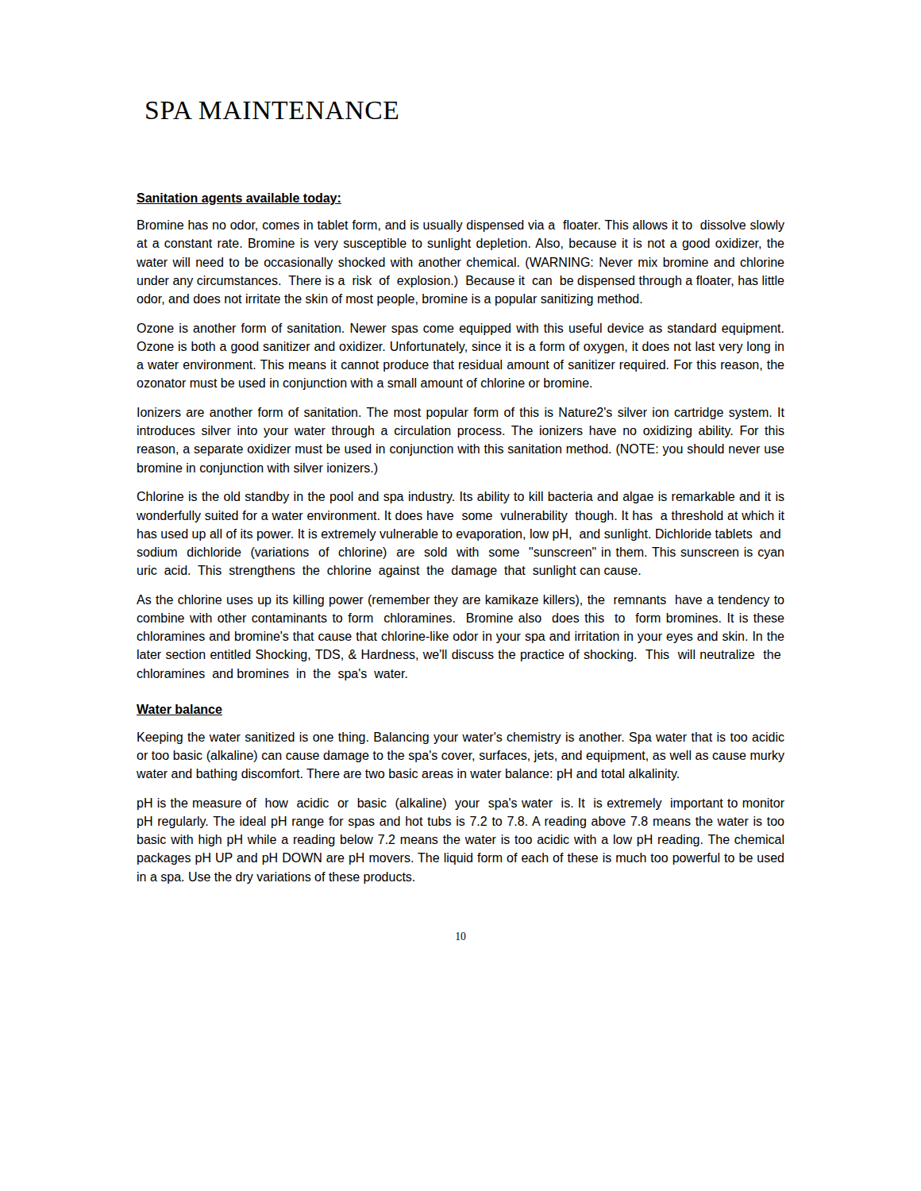SPA MAINTENANCE
Sanitation agents available today:
Bromine has no odor, comes in tablet form, and is usually dispensed via a floater. This allows it to dissolve slowly at a constant rate. Bromine is very susceptible to sunlight depletion. Also, because it is not a good oxidizer, the water will need to be occasionally shocked with another chemical. (WARNING: Never mix bromine and chlorine under any circumstances. There is a risk of explosion.) Because it can be dispensed through a floater, has little odor, and does not irritate the skin of most people, bromine is a popular sanitizing method.
Ozone is another form of sanitation. Newer spas come equipped with this useful device as standard equipment. Ozone is both a good sanitizer and oxidizer. Unfortunately, since it is a form of oxygen, it does not last very long in a water environment. This means it cannot produce that residual amount of sanitizer required. For this reason, the ozonator must be used in conjunction with a small amount of chlorine or bromine.
Ionizers are another form of sanitation. The most popular form of this is Nature2's silver ion cartridge system. It introduces silver into your water through a circulation process. The ionizers have no oxidizing ability. For this reason, a separate oxidizer must be used in conjunction with this sanitation method. (NOTE: you should never use bromine in conjunction with silver ionizers.)
Chlorine is the old standby in the pool and spa industry. Its ability to kill bacteria and algae is remarkable and it is wonderfully suited for a water environment. It does have some vulnerability though. It has a threshold at which it has used up all of its power. It is extremely vulnerable to evaporation, low pH, and sunlight. Dichloride tablets and sodium dichloride (variations of chlorine) are sold with some "sunscreen" in them. This sunscreen is cyan uric acid. This strengthens the chlorine against the damage that sunlight can cause.
As the chlorine uses up its killing power (remember they are kamikaze killers), the remnants have a tendency to combine with other contaminants to form chloramines. Bromine also does this to form bromines. It is these chloramines and bromine's that cause that chlorine-like odor in your spa and irritation in your eyes and skin. In the later section entitled Shocking, TDS, & Hardness, we'll discuss the practice of shocking. This will neutralize the chloramines and bromines in the spa's water.
Water balance
Keeping the water sanitized is one thing. Balancing your water's chemistry is another. Spa water that is too acidic or too basic (alkaline) can cause damage to the spa's cover, surfaces, jets, and equipment, as well as cause murky water and bathing discomfort. There are two basic areas in water balance: pH and total alkalinity.
pH is the measure of how acidic or basic (alkaline) your spa's water is. It is extremely important to monitor pH regularly. The ideal pH range for spas and hot tubs is 7.2 to 7.8. A reading above 7.8 means the water is too basic with high pH while a reading below 7.2 means the water is too acidic with a low pH reading. The chemical packages pH UP and pH DOWN are pH movers. The liquid form of each of these is much too powerful to be used in a spa. Use the dry variations of these products.
10